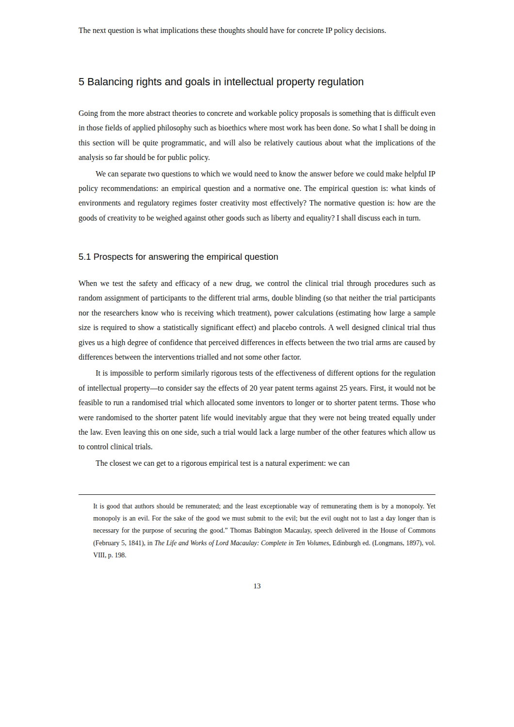The next question is what implications these thoughts should have for concrete IP policy decisions.
5 Balancing rights and goals in intellectual property regulation
Going from the more abstract theories to concrete and workable policy proposals is something that is difficult even in those fields of applied philosophy such as bioethics where most work has been done. So what I shall be doing in this section will be quite programmatic, and will also be relatively cautious about what the implications of the analysis so far should be for public policy.
We can separate two questions to which we would need to know the answer before we could make helpful IP policy recommendations: an empirical question and a normative one. The empirical question is: what kinds of environments and regulatory regimes foster creativity most effectively? The normative question is: how are the goods of creativity to be weighed against other goods such as liberty and equality? I shall discuss each in turn.
5.1 Prospects for answering the empirical question
When we test the safety and efficacy of a new drug, we control the clinical trial through procedures such as random assignment of participants to the different trial arms, double blinding (so that neither the trial participants nor the researchers know who is receiving which treatment), power calculations (estimating how large a sample size is required to show a statistically significant effect) and placebo controls. A well designed clinical trial thus gives us a high degree of confidence that perceived differences in effects between the two trial arms are caused by differences between the interventions trialled and not some other factor.
It is impossible to perform similarly rigorous tests of the effectiveness of different options for the regulation of intellectual property—to consider say the effects of 20 year patent terms against 25 years. First, it would not be feasible to run a randomised trial which allocated some inventors to longer or to shorter patent terms. Those who were randomised to the shorter patent life would inevitably argue that they were not being treated equally under the law. Even leaving this on one side, such a trial would lack a large number of the other features which allow us to control clinical trials.
The closest we can get to a rigorous empirical test is a natural experiment: we can
It is good that authors should be remunerated; and the least exceptionable way of remunerating them is by a monopoly. Yet monopoly is an evil. For the sake of the good we must submit to the evil; but the evil ought not to last a day longer than is necessary for the purpose of securing the good.” Thomas Babington Macaulay, speech delivered in the House of Commons (February 5, 1841), in The Life and Works of Lord Macaulay: Complete in Ten Volumes, Edinburgh ed. (Longmans, 1897), vol. VIII, p. 198.
13